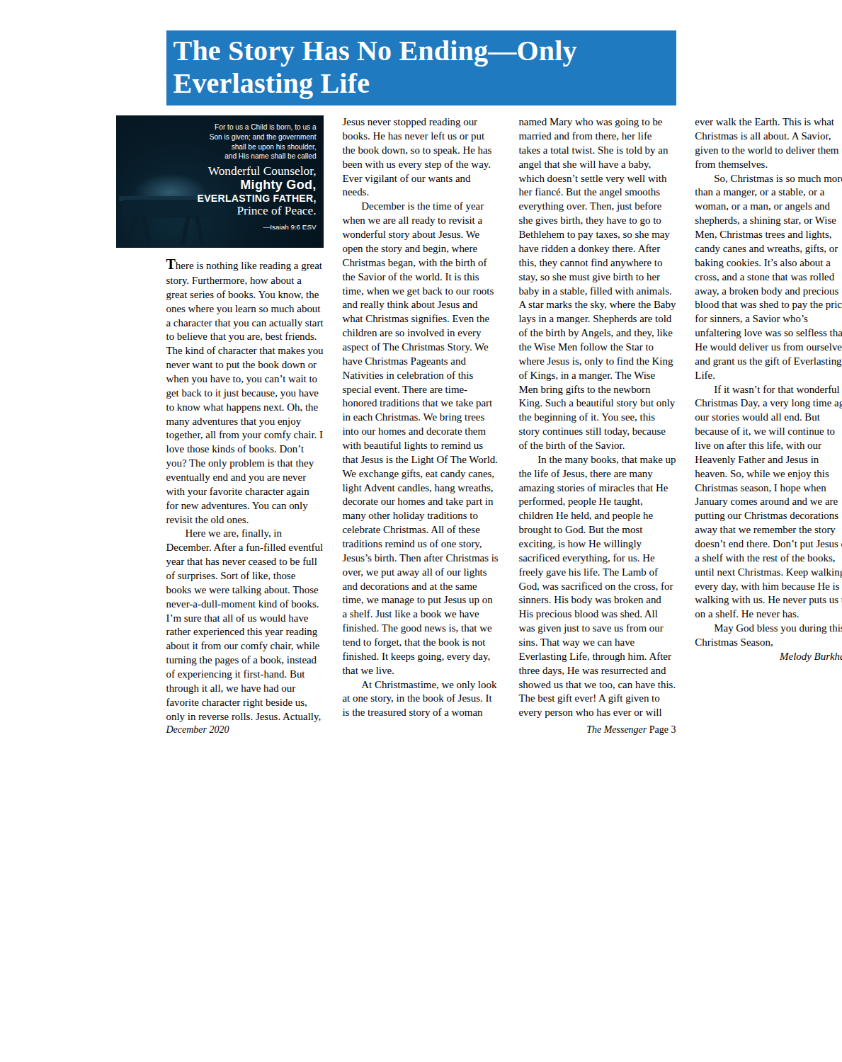The Story Has No Ending—Only Everlasting Life
For to us a Child is born, to us a
Son is given; and the government
shall be upon his shoulder,
and His name shall be called
Wonderful Counselor, Mighty God, EVERLASTING FATHER, Prince of Peace.
—Isaiah 9:6 ESV
There is nothing like reading a great story. Furthermore, how about a great series of books. You know, the ones where you learn so much about a character that you can actually start to believe that you are, best friends. The kind of character that makes you never want to put the book down or when you have to, you can’t wait to get back to it just because, you have to know what happens next. Oh, the many adventures that you enjoy together, all from your comfy chair. I love those kinds of books. Don’t you? The only problem is that they eventually end and you are never with your favorite character again for new adventures. You can only revisit the old ones.
Here we are, finally, in December. After a fun-filled eventful year that has never ceased to be full of surprises. Sort of like, those books we were talking about. Those never-a-dull-moment kind of books. I’m sure that all of us would have rather experienced this year reading about it from our comfy chair, while turning the pages of a book, instead of experiencing it first-hand. But through it all, we have had our favorite character right beside us, only in reverse rolls. Jesus. Actually, Jesus never stopped reading our books. He has never left us or put the book down, so to speak. He has been with us every step of the way. Ever vigilant of our wants and needs.
December is the time of year when we are all ready to revisit a wonderful story about Jesus. We open the story and begin, where Christmas began, with the birth of the Savior of the world. It is this time, when we get back to our roots and really think about Jesus and what Christmas signifies. Even the children are so involved in every aspect of The Christmas Story. We have Christmas Pageants and Nativities in celebration of this special event. There are time-honored traditions that we take part in each Christmas. We bring trees into our homes and decorate them with beautiful lights to remind us that Jesus is the Light Of The World. We exchange gifts, eat candy canes, light Advent candles, hang wreaths, decorate our homes and take part in many other holiday traditions to celebrate Christmas. All of these traditions remind us of one story, Jesus’s birth. Then after Christmas is over, we put away all of our lights and decorations and at the same time, we manage to put Jesus up on a shelf. Just like a book we have finished. The good news is, that we tend to forget, that the book is not finished. It keeps going, every day, that we live.
At Christmastime, we only look at one story, in the book of Jesus. It is the treasured story of a woman named Mary who was going to be married and from there, her life takes a total twist. She is told by an angel that she will have a baby, which doesn’t settle very well with her fiancé. But the angel smooths everything over. Then, just before she gives birth, they have to go to Bethlehem to pay taxes, so she may have ridden a donkey there. After this, they cannot find anywhere to stay, so she must give birth to her baby in a stable, filled with animals. A star marks the sky, where the Baby lays in a manger. Shepherds are told of the birth by Angels, and they, like the Wise Men follow the Star to where Jesus is, only to find the King of Kings, in a manger. The Wise Men bring gifts to the newborn King. Such a beautiful story but only the beginning of it. You see, this story continues still today, because of the birth of the Savior.
In the many books, that make up the life of Jesus, there are many amazing stories of miracles that He performed, people He taught, children He held, and people he brought to God. But the most exciting, is how He willingly sacrificed everything, for us. He freely gave his life. The Lamb of God, was sacrificed on the cross, for sinners. His body was broken and His precious blood was shed. All was given just to save us from our sins. That way we can have Everlasting Life, through him. After three days, He was resurrected and showed us that we too, can have this. The best gift ever! A gift given to every person who has ever or will ever walk the Earth. This is what Christmas is all about. A Savior, given to the world to deliver them from themselves.
So, Christmas is so much more than a manger, or a stable, or a woman, or a man, or angels and shepherds, a shining star, or Wise Men, Christmas trees and lights, candy canes and wreaths, gifts, or baking cookies. It’s also about a cross, and a stone that was rolled away, a broken body and precious blood that was shed to pay the price for sinners, a Savior who’s unfaltering love was so selfless that He would deliver us from ourselves and grant us the gift of Everlasting Life.
If it wasn’t for that wonderful Christmas Day, a very long time ago, our stories would all end. But because of it, we will continue to live on after this life, with our Heavenly Father and Jesus in heaven. So, while we enjoy this Christmas season, I hope when January comes around and we are putting our Christmas decorations away that we remember the story doesn’t end there. Don’t put Jesus on a shelf with the rest of the books, until next Christmas. Keep walking, every day, with him because He is walking with us. He never puts us up on a shelf. He never has.
May God bless you during this Christmas Season,
Melody Burkhart
December 2020
The Messenger Page 3